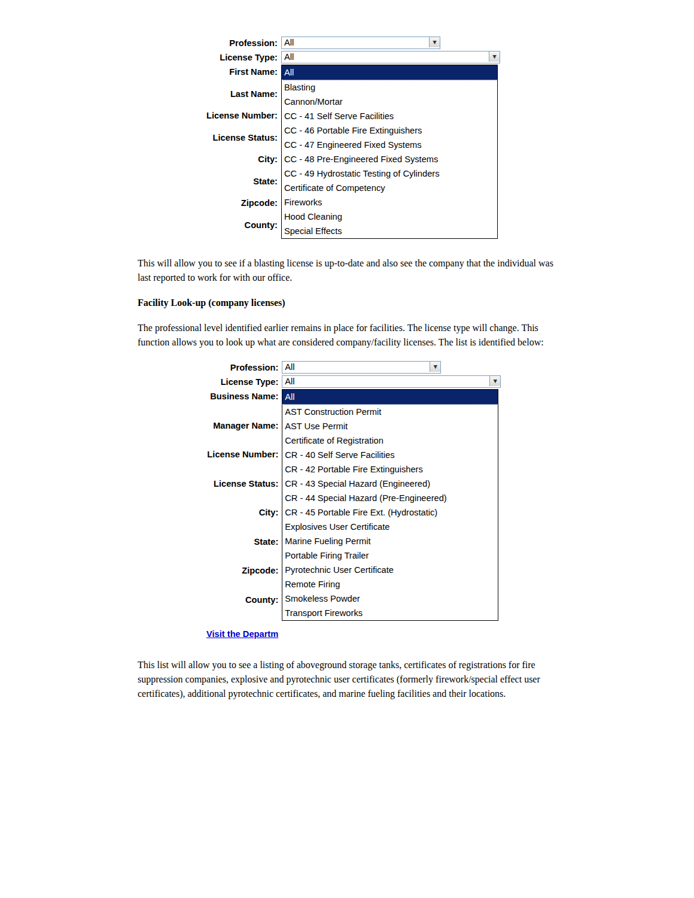| Profession: | All ▼ |
| License Type: | All ▼ |
| First Name: | All Blasting Cannon/Mortar CC - 41 Self Serve Facilities CC - 46 Portable Fire Extinguishers CC - 47 Engineered Fixed Systems CC - 48 Pre-Engineered Fixed Systems CC - 49 Hydrostatic Testing of Cylinders Certificate of Competency Fireworks Hood Cleaning Special Effects |
| Last Name: |
| License Number: |
| License Status: |
| City: |
| State: |
| Zipcode: |
| County: |
This will allow you to see if a blasting license is up-to-date and also see the company that the individual was last reported to work for with our office.
Facility Look-up (company licenses)
The professional level identified earlier remains in place for facilities. The license type will change. This function allows you to look up what are considered company/facility licenses. The list is identified below:
| Profession: | All ▼ |
| License Type: | All ▼ |
| Business Name: | All AST Construction Permit AST Use Permit Certificate of Registration CR - 40 Self Serve Facilities CR - 42 Portable Fire Extinguishers CR - 43 Special Hazard (Engineered) CR - 44 Special Hazard (Pre-Engineered) CR - 45 Portable Fire Ext. (Hydrostatic) Explosives User Certificate Marine Fueling Permit Portable Firing Trailer Pyrotechnic User Certificate Remote Firing Smokeless Powder Transport Fireworks |
| Manager Name: |
| License Number: |
| License Status: |
| City: |
| State: |
| Zipcode: |
| County: |
| Visit the Departm |
This list will allow you to see a listing of aboveground storage tanks, certificates of registrations for fire suppression companies, explosive and pyrotechnic user certificates (formerly firework/special effect user certificates), additional pyrotechnic certificates, and marine fueling facilities and their locations.